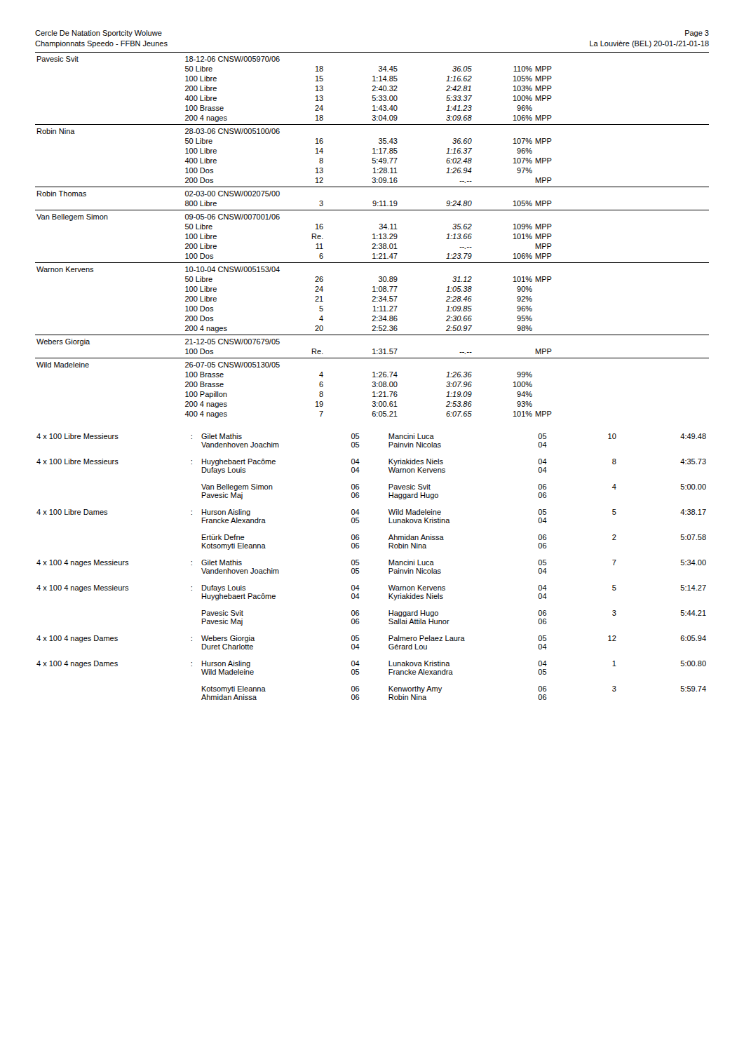Cercle De Natation Sportcity Woluwe
Championnats Speedo - FFBN Jeunes
Page 3
La Louvière (BEL) 20-01-/21-01-18
| Pavesic Svit | 18-12-06 CNSW/005970/06 | | | | |
| | 50 Libre | 18 | 34.45 | 36.05 | 110% | MPP | |
| | 100 Libre | 15 | 1:14.85 | 1:16.62 | 105% | MPP | |
| | 200 Libre | 13 | 2:40.32 | 2:42.81 | 103% | MPP | |
| | 400 Libre | 13 | 5:33.00 | 5:33.37 | 100% | MPP | |
| | 100 Brasse | 24 | 1:43.40 | 1:41.23 | 96% | | |
| | 200 4 nages | 18 | 3:04.09 | 3:09.68 | 106% | MPP | |
| Robin Nina | 28-03-06 CNSW/005100/06 | | | | |
| | 50 Libre | 16 | 35.43 | 36.60 | 107% | MPP | |
| | 100 Libre | 14 | 1:17.85 | 1:16.37 | 96% | | |
| | 400 Libre | 8 | 5:49.77 | 6:02.48 | 107% | MPP | |
| | 100 Dos | 13 | 1:28.11 | 1:26.94 | 97% | | |
| | 200 Dos | 12 | 3:09.16 | --.-- | | MPP | |
| Robin Thomas | 02-03-00 CNSW/002075/00 | | | | |
| | 800 Libre | 3 | 9:11.19 | 9:24.80 | 105% | MPP | |
| Van Bellegem Simon | 09-05-06 CNSW/007001/06 | | | | |
| | 50 Libre | 16 | 34.11 | 35.62 | 109% | MPP | |
| | 100 Libre | Re. | 1:13.29 | 1:13.66 | 101% | MPP | |
| | 200 Libre | 11 | 2:38.01 | --.-- | | MPP | |
| | 100 Dos | 6 | 1:21.47 | 1:23.79 | 106% | MPP | |
| Warnon Kervens | 10-10-04 CNSW/005153/04 | | | | |
| | 50 Libre | 26 | 30.89 | 31.12 | 101% | MPP | |
| | 100 Libre | 24 | 1:08.77 | 1:05.38 | 90% | | |
| | 200 Libre | 21 | 2:34.57 | 2:28.46 | 92% | | |
| | 100 Dos | 5 | 1:11.27 | 1:09.85 | 96% | | |
| | 200 Dos | 4 | 2:34.86 | 2:30.66 | 95% | | |
| | 200 4 nages | 20 | 2:52.36 | 2:50.97 | 98% | | |
| Webers Giorgia | 21-12-05 CNSW/007679/05 | | | | |
| | 100 Dos | Re. | 1:31.57 | --.-- | | MPP | |
| Wild Madeleine | 26-07-05 CNSW/005130/05 | | | | |
| | 100 Brasse | 4 | 1:26.74 | 1:26.36 | 99% | | |
| | 200 Brasse | 6 | 3:08.00 | 3:07.96 | 100% | | |
| | 100 Papillon | 8 | 1:21.76 | 1:19.09 | 94% | | |
| | 200 4 nages | 19 | 3:00.61 | 2:53.86 | 93% | | |
| | 400 4 nages | 7 | 6:05.21 | 6:07.65 | 101% | MPP | |
| 4 x 100 Libre Messieurs | : | Gilet Mathis Vandenhoven Joachim | 05 05 | Mancini Luca Painvin Nicolas | 05 04 | 10 | 4:49.48 |
| 4 x 100 Libre Messieurs | : | Huyghebaert Pacôme Dufays Louis | 04 04 | Kyriakides Niels Warnon Kervens | 04 04 | 8 | 4:35.73 |
| | | Van Bellegem Simon Pavesic Maj | 06 06 | Pavesic Svit Haggard Hugo | 06 06 | 4 | 5:00.00 |
| 4 x 100 Libre Dames | : | Hurson Aisling Francke Alexandra | 04 05 | Wild Madeleine Lunakova Kristina | 05 04 | 5 | 4:38.17 |
| | | Ertürk Defne Kotsomyti Eleanna | 06 06 | Ahmidan Anissa Robin Nina | 06 06 | 2 | 5:07.58 |
| 4 x 100 4 nages Messieurs | : | Gilet Mathis Vandenhoven Joachim | 05 05 | Mancini Luca Painvin Nicolas | 05 04 | 7 | 5:34.00 |
| 4 x 100 4 nages Messieurs | : | Dufays Louis Huyghebaert Pacôme | 04 04 | Warnon Kervens Kyriakides Niels | 04 04 | 5 | 5:14.27 |
| | | Pavesic Svit Pavesic Maj | 06 06 | Haggard Hugo Sallai Attila Hunor | 06 06 | 3 | 5:44.21 |
| 4 x 100 4 nages Dames | : | Webers Giorgia Duret Charlotte | 05 04 | Palmero Pelaez Laura Gérard Lou | 05 04 | 12 | 6:05.94 |
| 4 x 100 4 nages Dames | : | Hurson Aisling Wild Madeleine | 04 05 | Lunakova Kristina Francke Alexandra | 04 05 | 1 | 5:00.80 |
| | | Kotsomyti Eleanna Ahmidan Anissa | 06 06 | Kenworthy Amy Robin Nina | 06 06 | 3 | 5:59.74 |